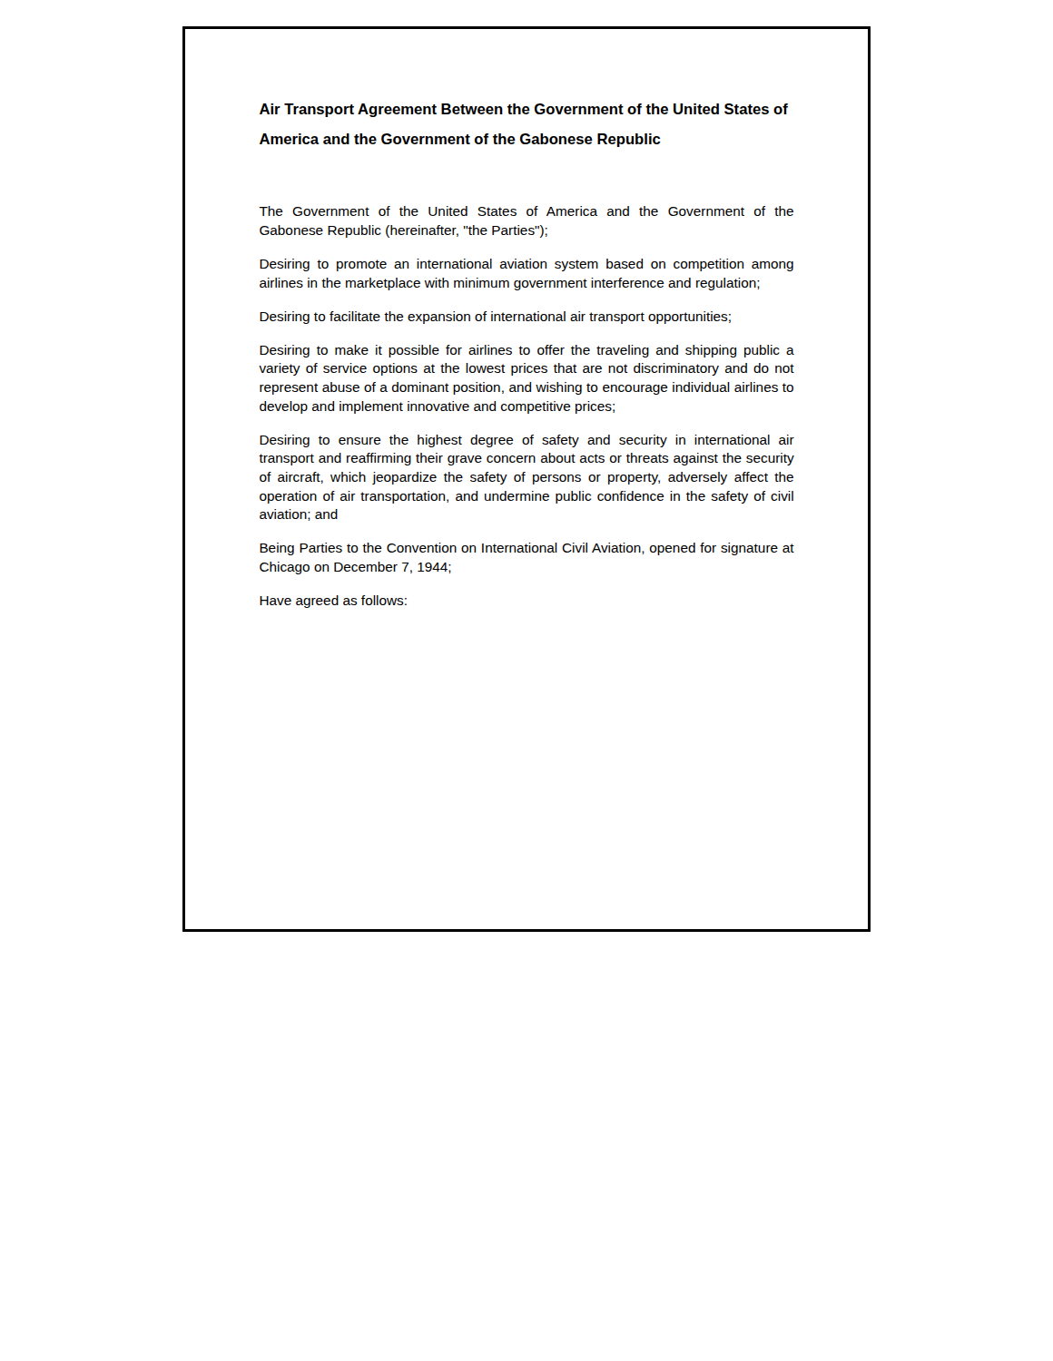Air Transport Agreement Between the Government of the United States of America and the Government of the Gabonese Republic
The Government of the United States of America and the Government of the Gabonese Republic (hereinafter, "the Parties");
Desiring to promote an international aviation system based on competition among airlines in the marketplace with minimum government interference and regulation;
Desiring to facilitate the expansion of international air transport opportunities;
Desiring to make it possible for airlines to offer the traveling and shipping public a variety of service options at the lowest prices that are not discriminatory and do not represent abuse of a dominant position, and wishing to encourage individual airlines to develop and implement innovative and competitive prices;
Desiring to ensure the highest degree of safety and security in international air transport and reaffirming their grave concern about acts or threats against the security of aircraft, which jeopardize the safety of persons or property, adversely affect the operation of air transportation, and undermine public confidence in the safety of civil aviation; and
Being Parties to the Convention on International Civil Aviation, opened for signature at Chicago on December 7, 1944;
Have agreed as follows: